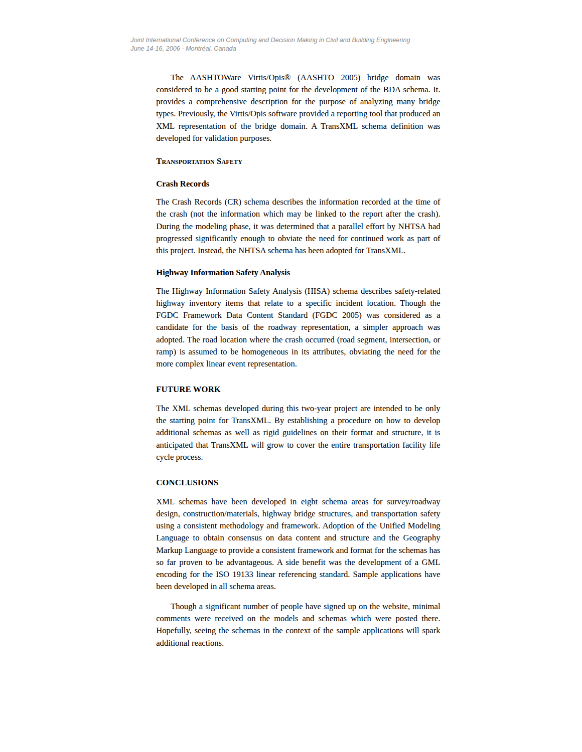Joint International Conference on Computing and Decision Making in Civil and Building Engineering
June 14-16, 2006 - Montréal, Canada
The AASHTOWare Virtis/Opis® (AASHTO 2005) bridge domain was considered to be a good starting point for the development of the BDA schema. It. provides a comprehensive description for the purpose of analyzing many bridge types. Previously, the Virtis/Opis software provided a reporting tool that produced an XML representation of the bridge domain. A TransXML schema definition was developed for validation purposes.
Transportation Safety
Crash Records
The Crash Records (CR) schema describes the information recorded at the time of the crash (not the information which may be linked to the report after the crash). During the modeling phase, it was determined that a parallel effort by NHTSA had progressed significantly enough to obviate the need for continued work as part of this project. Instead, the NHTSA schema has been adopted for TransXML.
Highway Information Safety Analysis
The Highway Information Safety Analysis (HISA) schema describes safety-related highway inventory items that relate to a specific incident location. Though the FGDC Framework Data Content Standard (FGDC 2005) was considered as a candidate for the basis of the roadway representation, a simpler approach was adopted. The road location where the crash occurred (road segment, intersection, or ramp) is assumed to be homogeneous in its attributes, obviating the need for the more complex linear event representation.
FUTURE WORK
The XML schemas developed during this two-year project are intended to be only the starting point for TransXML. By establishing a procedure on how to develop additional schemas as well as rigid guidelines on their format and structure, it is anticipated that TransXML will grow to cover the entire transportation facility life cycle process.
CONCLUSIONS
XML schemas have been developed in eight schema areas for survey/roadway design, construction/materials, highway bridge structures, and transportation safety using a consistent methodology and framework. Adoption of the Unified Modeling Language to obtain consensus on data content and structure and the Geography Markup Language to provide a consistent framework and format for the schemas has so far proven to be advantageous. A side benefit was the development of a GML encoding for the ISO 19133 linear referencing standard. Sample applications have been developed in all schema areas.
Though a significant number of people have signed up on the website, minimal comments were received on the models and schemas which were posted there. Hopefully, seeing the schemas in the context of the sample applications will spark additional reactions.